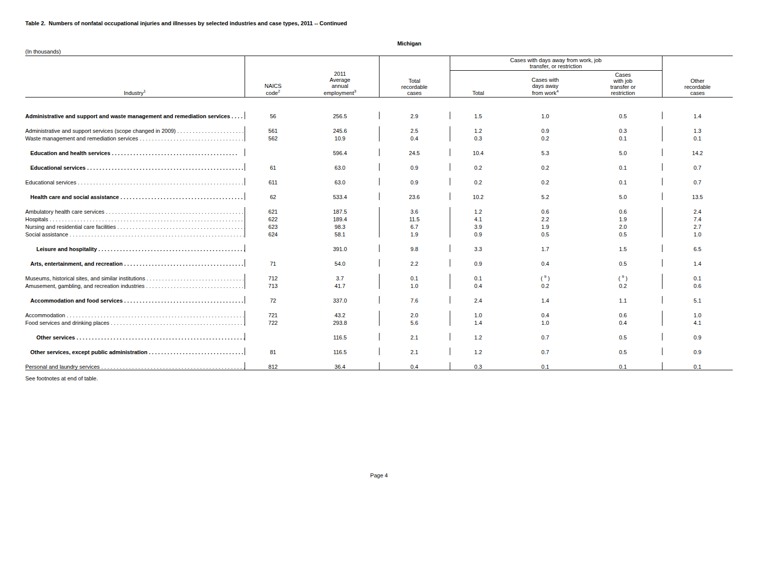Table 2. Numbers of nonfatal occupational injuries and illnesses by selected industries and case types, 2011 -- Continued
Michigan
(In thousands)
| Industry 1 | NAICS code 2 | 2011 Average annual employment 3 | Total recordable cases | Cases with days away from work, job transfer, or restriction | Other recordable cases |
| --- | --- | --- | --- | --- | --- |
| Total | Cases with days away from work 4 | Cases with job transfer or restriction |
| Administrative and support and waste management and remediation services . . . . | 56 | 256.5 | 2.9 | 1.5 | 1.0 | 0.5 | 1.4 |
| Administrative and support services (scope changed in 2009) . . . . . . . . . . . . . . . . . . . . . . . . | 561 | 245.6 | 2.5 | 1.2 | 0.9 | 0.3 | 1.3 |
| Waste management and remediation services . . . . . . . . . . . . . . . . . . . . . . . . . . . . . . . . . . . . . | 562 | 10.9 | 0.4 | 0.3 | 0.2 | 0.1 | 0.1 |
| Education and health services . . . . . . . . . . . . . . . . . . . . . . . . . . . . . . . . . . . . . . . . . | | 596.4 | 24.5 | 10.4 | 5.3 | 5.0 | 14.2 |
| Educational services . . . . . . . . . . . . . . . . . . . . . . . . . . . . . . . . . . . . . . . . . . . . . . . . . . . . | 61 | 63.0 | 0.9 | 0.2 | 0.2 | 0.1 | 0.7 |
| Educational services . . . . . . . . . . . . . . . . . . . . . . . . . . . . . . . . . . . . . . . . . . . . . . . . . . . . . . . . . . . . | 611 | 63.0 | 0.9 | 0.2 | 0.2 | 0.1 | 0.7 |
| Health care and social assistance . . . . . . . . . . . . . . . . . . . . . . . . . . . . . . . . . . . . . . . . | 62 | 533.4 | 23.6 | 10.2 | 5.2 | 5.0 | 13.5 |
| Ambulatory health care services . . . . . . . . . . . . . . . . . . . . . . . . . . . . . . . . . . . . . . . . . . . . . . . . . . | 621 | 187.5 | 3.6 | 1.2 | 0.6 | 0.6 | 2.4 |
| Hospitals . . . . . . . . . . . . . . . . . . . . . . . . . . . . . . . . . . . . . . . . . . . . . . . . . . . . . . . . . . . . . . . . . . . . . . | 622 | 189.4 | 11.5 | 4.1 | 2.2 | 1.9 | 7.4 |
| Nursing and residential care facilities . . . . . . . . . . . . . . . . . . . . . . . . . . . . . . . . . . . . . . . . . . . . . . | 623 | 98.3 | 6.7 | 3.9 | 1.9 | 2.0 | 2.7 |
| Social assistance . . . . . . . . . . . . . . . . . . . . . . . . . . . . . . . . . . . . . . . . . . . . . . . . . . . . . . . . . . . . . . | 624 | 58.1 | 1.9 | 0.9 | 0.5 | 0.5 | 1.0 |
| Leisure and hospitality . . . . . . . . . . . . . . . . . . . . . . . . . . . . . . . . . . . . . . . . . . . . . . . . . | | 391.0 | 9.8 | 3.3 | 1.7 | 1.5 | 6.5 |
| Arts, entertainment, and recreation . . . . . . . . . . . . . . . . . . . . . . . . . . . . . . . . . . . . . . . . | 71 | 54.0 | 2.2 | 0.9 | 0.4 | 0.5 | 1.4 |
| Museums, historical sites, and similar institutions . . . . . . . . . . . . . . . . . . . . . . . . . . . . . . . . . . | 712 | 3.7 | 0.1 | 0.1 | ( 9 ) | ( 9 ) | 0.1 |
| Amusement, gambling, and recreation industries . . . . . . . . . . . . . . . . . . . . . . . . . . . . . . . . . . | 713 | 41.7 | 1.0 | 0.4 | 0.2 | 0.2 | 0.6 |
| Accommodation and food services . . . . . . . . . . . . . . . . . . . . . . . . . . . . . . . . . . . . . . . . | 72 | 337.0 | 7.6 | 2.4 | 1.4 | 1.1 | 5.1 |
| Accommodation . . . . . . . . . . . . . . . . . . . . . . . . . . . . . . . . . . . . . . . . . . . . . . . . . . . . . . . . . . . . . . . | 721 | 43.2 | 2.0 | 1.0 | 0.4 | 0.6 | 1.0 |
| Food services and drinking places . . . . . . . . . . . . . . . . . . . . . . . . . . . . . . . . . . . . . . . . . . . . . . . | 722 | 293.8 | 5.6 | 1.4 | 1.0 | 0.4 | 4.1 |
| Other services . . . . . . . . . . . . . . . . . . . . . . . . . . . . . . . . . . . . . . . . . . . . . . . . . . . . . . . . . | | 116.5 | 2.1 | 1.2 | 0.7 | 0.5 | 0.9 |
| Other services, except public administration . . . . . . . . . . . . . . . . . . . . . . . . . . . . . . . | 81 | 116.5 | 2.1 | 1.2 | 0.7 | 0.5 | 0.9 |
| Personal and laundry services . . . . . . . . . . . . . . . . . . . . . . . . . . . . . . . . . . . . . . . . . . . . . . . . . . . | 812 | 36.4 | 0.4 | 0.3 | 0.1 | 0.1 | 0.1 |
See footnotes at end of table.
Page 4